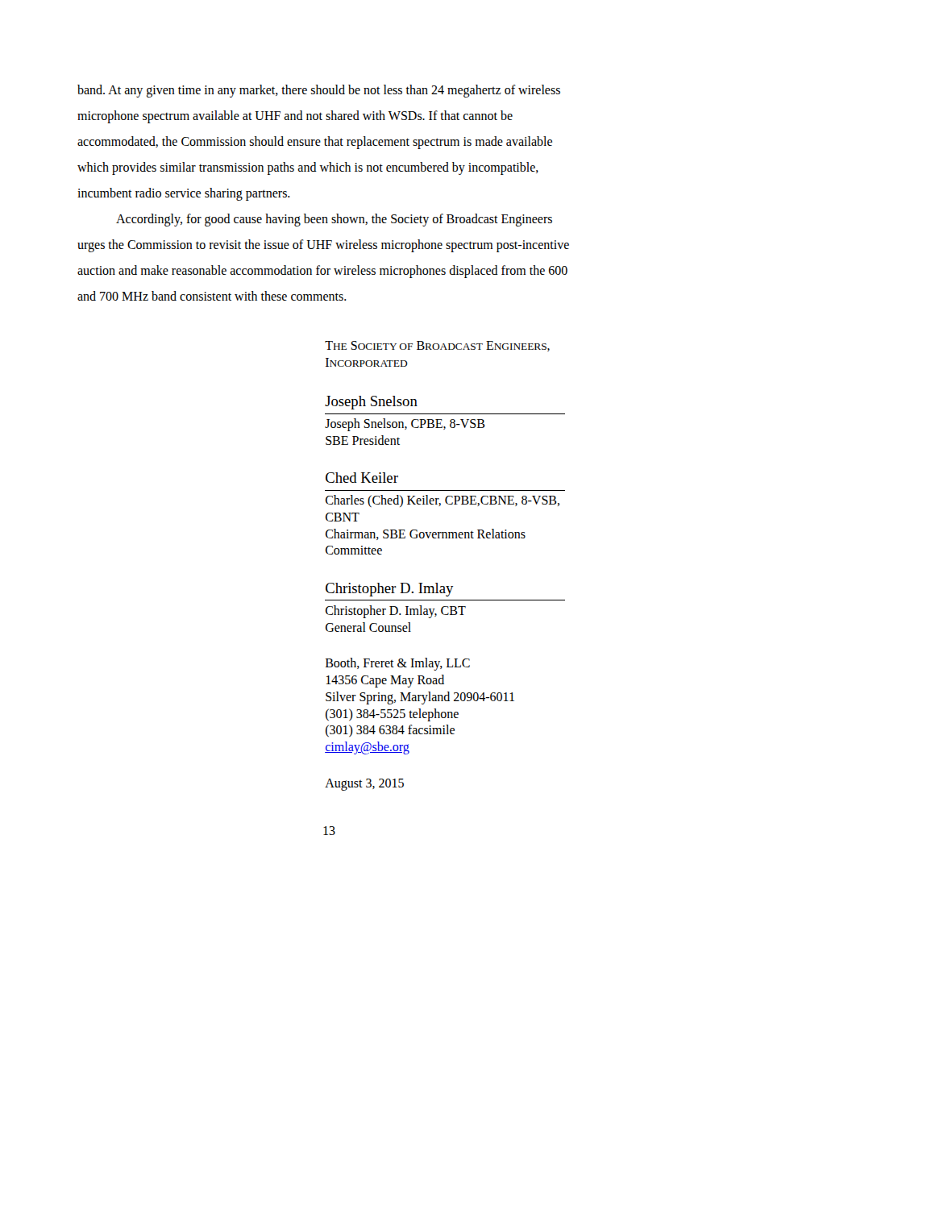band. At any given time in any market, there should be not less than 24 megahertz of wireless microphone spectrum available at UHF and not shared with WSDs. If that cannot be accommodated, the Commission should ensure that replacement spectrum is made available which provides similar transmission paths and which is not encumbered by incompatible, incumbent radio service sharing partners.
Accordingly, for good cause having been shown, the Society of Broadcast Engineers urges the Commission to revisit the issue of UHF wireless microphone spectrum post-incentive auction and make reasonable accommodation for wireless microphones displaced from the 600 and 700 MHz band consistent with these comments.
THE SOCIETY OF BROADCAST ENGINEERS,
INCORPORATED
Joseph Snelson
Joseph Snelson, CPBE, 8-VSB
SBE President
Ched Keiler
Charles (Ched) Keiler, CPBE,CBNE, 8-VSB, CBNT
Chairman, SBE Government Relations Committee
Christopher D. Imlay
Christopher D. Imlay, CBT
General Counsel
Booth, Freret & Imlay, LLC
14356 Cape May Road
Silver Spring, Maryland 20904-6011
(301) 384-5525 telephone
(301) 384 6384 facsimile
cimlay@sbe.org
August 3, 2015
13